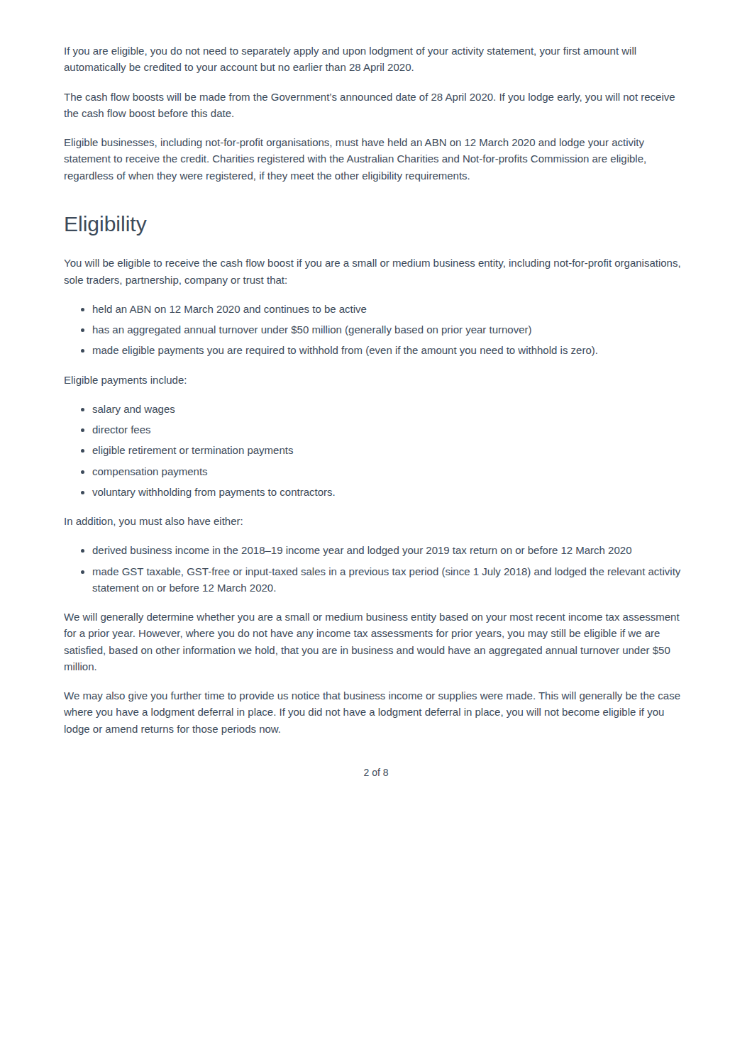If you are eligible, you do not need to separately apply and upon lodgment of your activity statement, your first amount will automatically be credited to your account but no earlier than 28 April 2020.
The cash flow boosts will be made from the Government’s announced date of 28 April 2020. If you lodge early, you will not receive the cash flow boost before this date.
Eligible businesses, including not-for-profit organisations, must have held an ABN on 12 March 2020 and lodge your activity statement to receive the credit. Charities registered with the Australian Charities and Not-for-profits Commission are eligible, regardless of when they were registered, if they meet the other eligibility requirements.
Eligibility
You will be eligible to receive the cash flow boost if you are a small or medium business entity, including not-for-profit organisations, sole traders, partnership, company or trust that:
held an ABN on 12 March 2020 and continues to be active
has an aggregated annual turnover under $50 million (generally based on prior year turnover)
made eligible payments you are required to withhold from (even if the amount you need to withhold is zero).
Eligible payments include:
salary and wages
director fees
eligible retirement or termination payments
compensation payments
voluntary withholding from payments to contractors.
In addition, you must also have either:
derived business income in the 2018–19 income year and lodged your 2019 tax return on or before 12 March 2020
made GST taxable, GST-free or input-taxed sales in a previous tax period (since 1 July 2018) and lodged the relevant activity statement on or before 12 March 2020.
We will generally determine whether you are a small or medium business entity based on your most recent income tax assessment for a prior year. However, where you do not have any income tax assessments for prior years, you may still be eligible if we are satisfied, based on other information we hold, that you are in business and would have an aggregated annual turnover under $50 million.
We may also give you further time to provide us notice that business income or supplies were made. This will generally be the case where you have a lodgment deferral in place. If you did not have a lodgment deferral in place, you will not become eligible if you lodge or amend returns for those periods now.
2 of 8